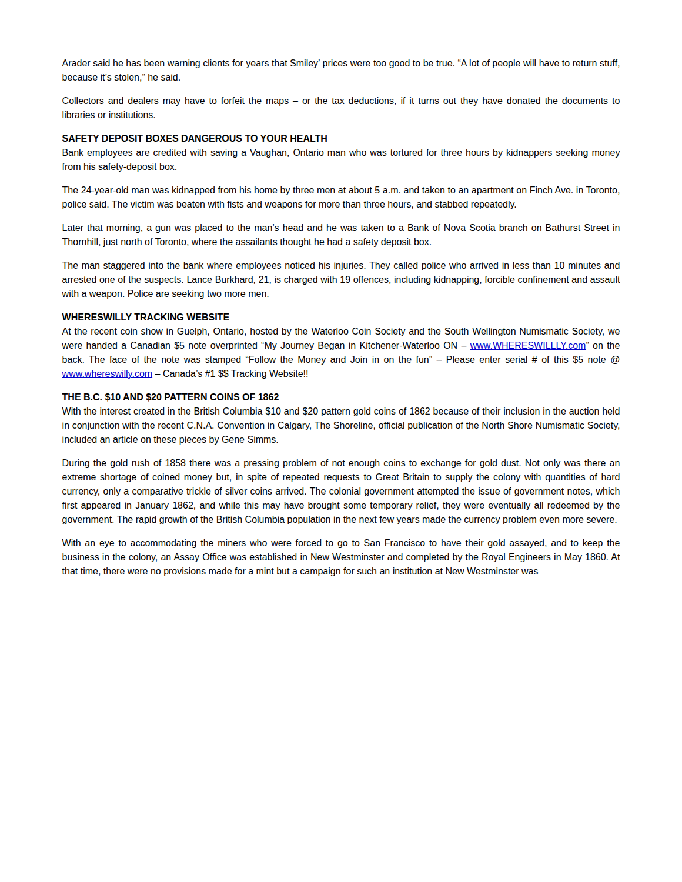Arader said he has been warning clients for years that Smiley’ prices were too good to be true. “A lot of people will have to return stuff, because it’s stolen,” he said.
Collectors and dealers may have to forfeit the maps – or the tax deductions, if it turns out they have donated the documents to libraries or institutions.
Safety Deposit Boxes Dangerous to Your Health
Bank employees are credited with saving a Vaughan, Ontario man who was tortured for three hours by kidnappers seeking money from his safety-deposit box.
The 24-year-old man was kidnapped from his home by three men at about 5 a.m. and taken to an apartment on Finch Ave. in Toronto, police said. The victim was beaten with fists and weapons for more than three hours, and stabbed repeatedly.
Later that morning, a gun was placed to the man’s head and he was taken to a Bank of Nova Scotia branch on Bathurst Street in Thornhill, just north of Toronto, where the assailants thought he had a safety deposit box.
The man staggered into the bank where employees noticed his injuries. They called police who arrived in less than 10 minutes and arrested one of the suspects. Lance Burkhard, 21, is charged with 19 offences, including kidnapping, forcible confinement and assault with a weapon. Police are seeking two more men.
Whereswilly Tracking Website
At the recent coin show in Guelph, Ontario, hosted by the Waterloo Coin Society and the South Wellington Numismatic Society, we were handed a Canadian $5 note overprinted “My Journey Began in Kitchener-Waterloo ON – www.WHERESWILLLY.com” on the back. The face of the note was stamped “Follow the Money and Join in on the fun” – Please enter serial # of this $5 note @ www.whereswilly.com – Canada’s #1 $$ Tracking Website!!
The B.C. $10 and $20 Pattern Coins of 1862
With the interest created in the British Columbia $10 and $20 pattern gold coins of 1862 because of their inclusion in the auction held in conjunction with the recent C.N.A. Convention in Calgary, The Shoreline, official publication of the North Shore Numismatic Society, included an article on these pieces by Gene Simms.
During the gold rush of 1858 there was a pressing problem of not enough coins to exchange for gold dust. Not only was there an extreme shortage of coined money but, in spite of repeated requests to Great Britain to supply the colony with quantities of hard currency, only a comparative trickle of silver coins arrived. The colonial government attempted the issue of government notes, which first appeared in January 1862, and while this may have brought some temporary relief, they were eventually all redeemed by the government. The rapid growth of the British Columbia population in the next few years made the currency problem even more severe.
With an eye to accommodating the miners who were forced to go to San Francisco to have their gold assayed, and to keep the business in the colony, an Assay Office was established in New Westminster and completed by the Royal Engineers in May 1860. At that time, there were no provisions made for a mint but a campaign for such an institution at New Westminster was